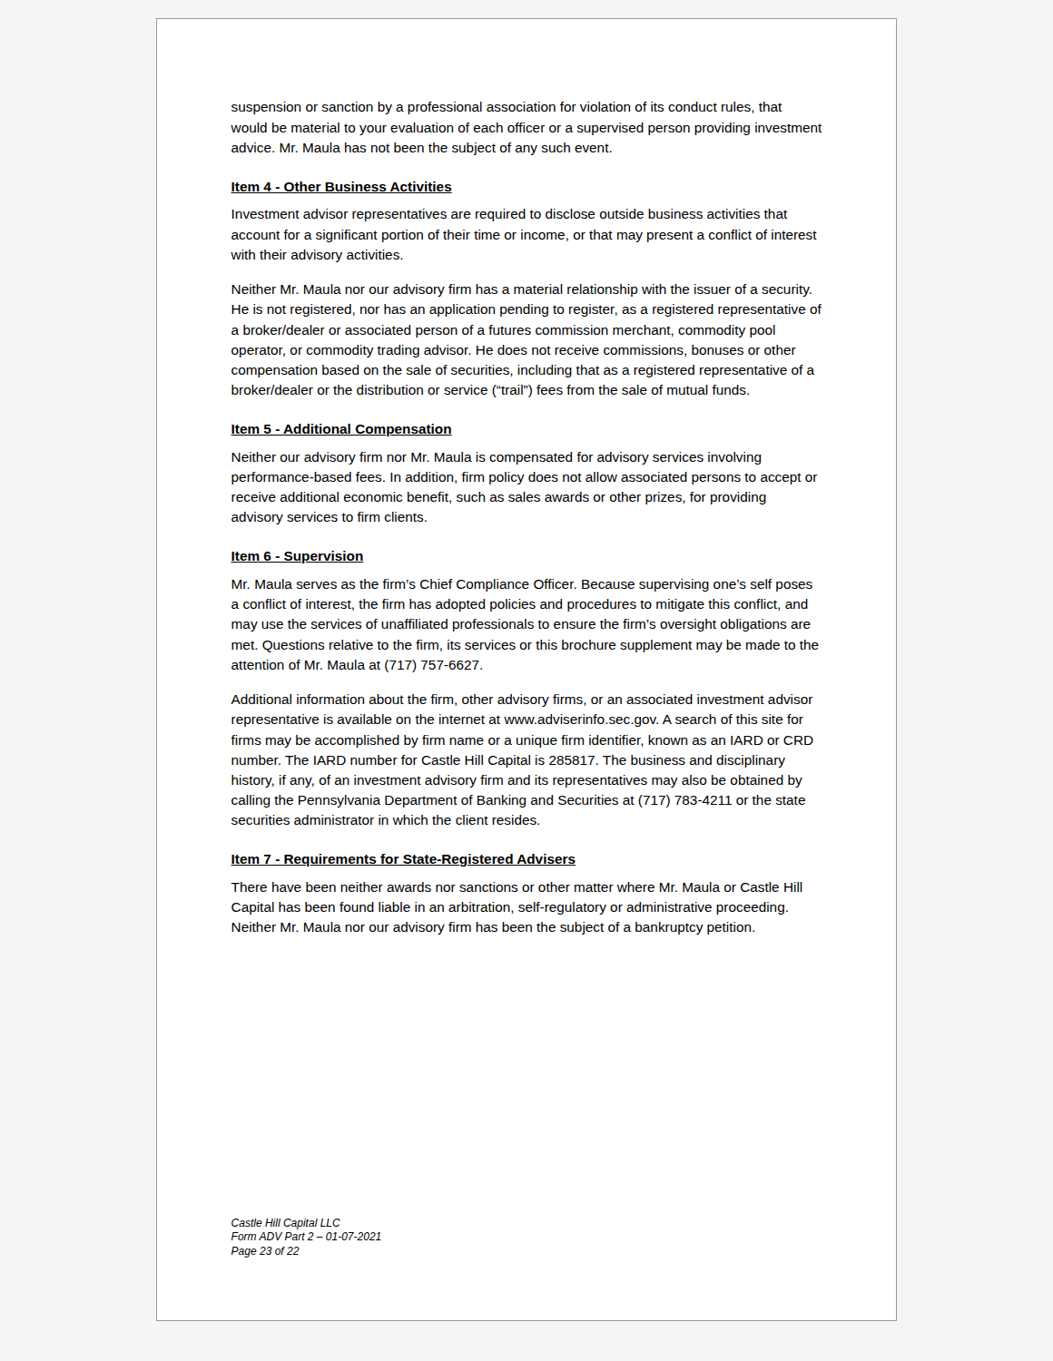suspension or sanction by a professional association for violation of its conduct rules, that would be material to your evaluation of each officer or a supervised person providing investment advice. Mr. Maula has not been the subject of any such event.
Item 4 - Other Business Activities
Investment advisor representatives are required to disclose outside business activities that account for a significant portion of their time or income, or that may present a conflict of interest with their advisory activities.
Neither Mr. Maula nor our advisory firm has a material relationship with the issuer of a security. He is not registered, nor has an application pending to register, as a registered representative of a broker/dealer or associated person of a futures commission merchant, commodity pool operator, or commodity trading advisor. He does not receive commissions, bonuses or other compensation based on the sale of securities, including that as a registered representative of a broker/dealer or the distribution or service (“trail”) fees from the sale of mutual funds.
Item 5 - Additional Compensation
Neither our advisory firm nor Mr. Maula is compensated for advisory services involving performance-based fees. In addition, firm policy does not allow associated persons to accept or receive additional economic benefit, such as sales awards or other prizes, for providing advisory services to firm clients.
Item 6 - Supervision
Mr. Maula serves as the firm’s Chief Compliance Officer. Because supervising one’s self poses a conflict of interest, the firm has adopted policies and procedures to mitigate this conflict, and may use the services of unaffiliated professionals to ensure the firm’s oversight obligations are met. Questions relative to the firm, its services or this brochure supplement may be made to the attention of Mr. Maula at (717) 757-6627.
Additional information about the firm, other advisory firms, or an associated investment advisor representative is available on the internet at www.adviserinfo.sec.gov. A search of this site for firms may be accomplished by firm name or a unique firm identifier, known as an IARD or CRD number. The IARD number for Castle Hill Capital is 285817. The business and disciplinary history, if any, of an investment advisory firm and its representatives may also be obtained by calling the Pennsylvania Department of Banking and Securities at (717) 783-4211 or the state securities administrator in which the client resides.
Item 7 - Requirements for State-Registered Advisers
There have been neither awards nor sanctions or other matter where Mr. Maula or Castle Hill Capital has been found liable in an arbitration, self-regulatory or administrative proceeding. Neither Mr. Maula nor our advisory firm has been the subject of a bankruptcy petition.
Castle Hill Capital LLC
Form ADV Part 2 – 01-07-2021
Page 23 of 22